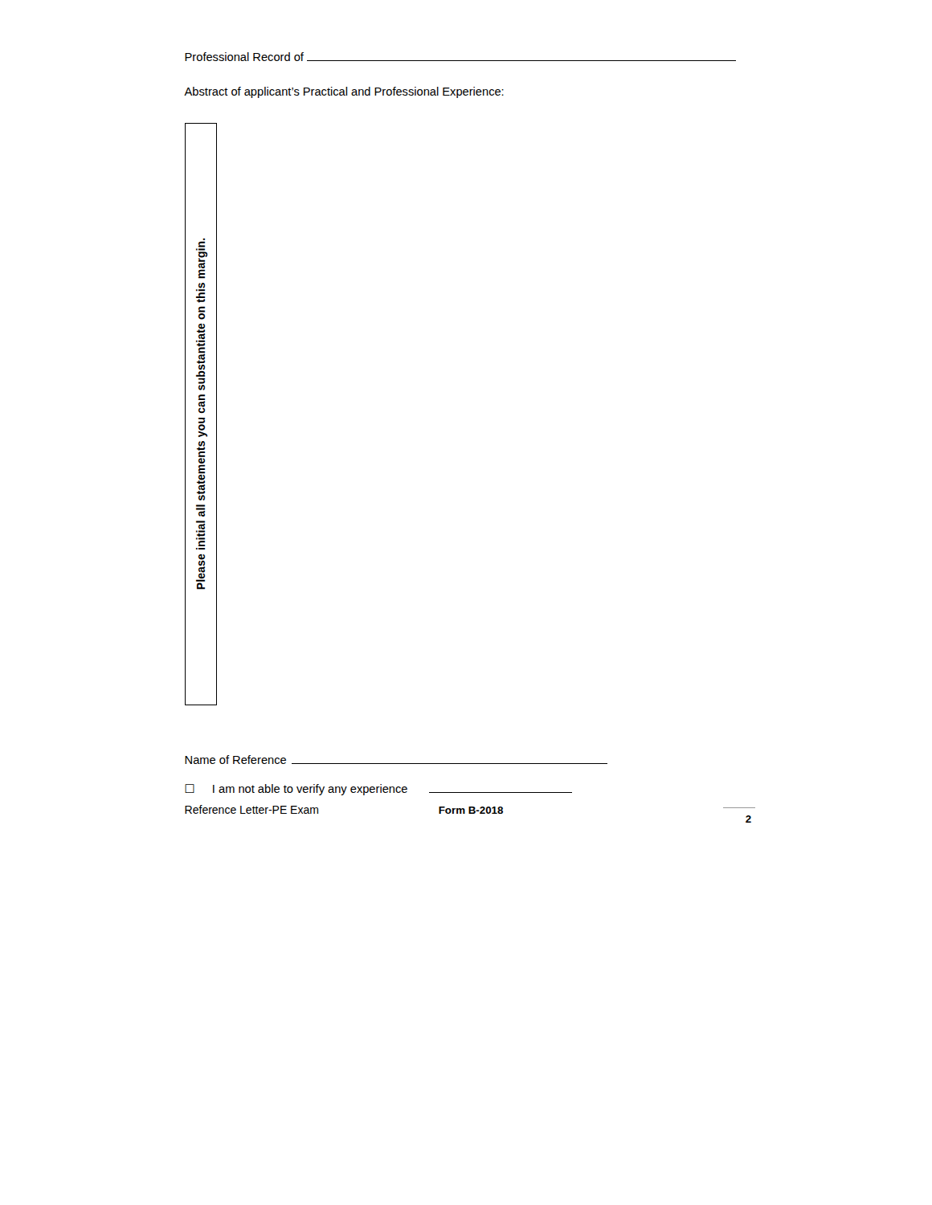Professional Record of
Abstract of applicant’s Practical and Professional Experience:
Please initial all statements you can substantiate on this margin.
Name of Reference
☐ I am not able to verify any experience
Reference Letter-PE Exam Form B-2018
2